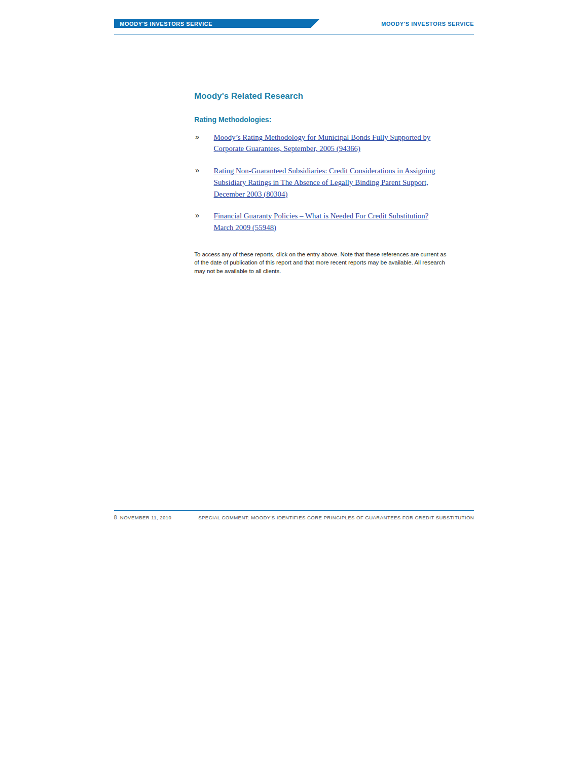Moody's Investors Service
Moody's Investors Service
Moody's Related Research
Rating Methodologies:
Moody’s Rating Methodology for Municipal Bonds Fully Supported by Corporate Guarantees, September, 2005 (94366)
Rating Non-Guaranteed Subsidiaries: Credit Considerations in Assigning Subsidiary Ratings in The Absence of Legally Binding Parent Support, December 2003 (80304)
Financial Guaranty Policies – What is Needed For Credit Substitution? March 2009 (55948)
To access any of these reports, click on the entry above. Note that these references are current as of the date of publication of this report and that more recent reports may be available. All research may not be available to all clients.
8
November 11, 2010
Special Comment: Moody's Identifies Core Principles of Guarantees for Credit Substitution